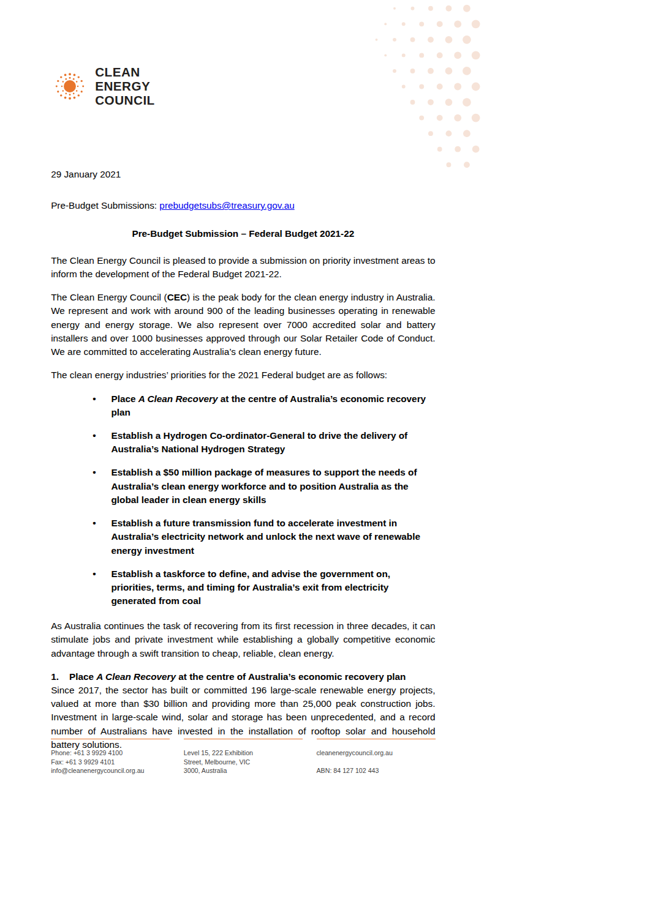Clean
Energy
Council
29 January 2021
Pre-Budget Submissions: prebudgetsubs@treasury.gov.au
Pre-Budget Submission – Federal Budget 2021-22
The Clean Energy Council is pleased to provide a submission on priority investment areas to inform the development of the Federal Budget 2021-22.
The Clean Energy Council (CEC) is the peak body for the clean energy industry in Australia. We represent and work with around 900 of the leading businesses operating in renewable energy and energy storage. We also represent over 7000 accredited solar and battery installers and over 1000 businesses approved through our Solar Retailer Code of Conduct. We are committed to accelerating Australia’s clean energy future.
The clean energy industries’ priorities for the 2021 Federal budget are as follows:
Place A Clean Recovery at the centre of Australia’s economic recovery plan
Establish a Hydrogen Co-ordinator-General to drive the delivery of Australia’s National Hydrogen Strategy
Establish a $50 million package of measures to support the needs of Australia’s clean energy workforce and to position Australia as the global leader in clean energy skills
Establish a future transmission fund to accelerate investment in Australia’s electricity network and unlock the next wave of renewable energy investment
Establish a taskforce to define, and advise the government on, priorities, terms, and timing for Australia’s exit from electricity generated from coal
As Australia continues the task of recovering from its first recession in three decades, it can stimulate jobs and private investment while establishing a globally competitive economic advantage through a swift transition to cheap, reliable, clean energy.
1. Place A Clean Recovery at the centre of Australia’s economic recovery plan
Since 2017, the sector has built or committed 196 large-scale renewable energy projects, valued at more than $30 billion and providing more than 25,000 peak construction jobs. Investment in large-scale wind, solar and storage has been unprecedented, and a record number of Australians have invested in the installation of rooftop solar and household battery solutions.
Phone: +61 3 9929 4100
Fax: +61 3 9929 4101
info@cleanenergycouncil.org.au
Level 15, 222 Exhibition
Street, Melbourne, VIC
3000, Australia
cleanenergycouncil.org.au
ABN: 84 127 102 443